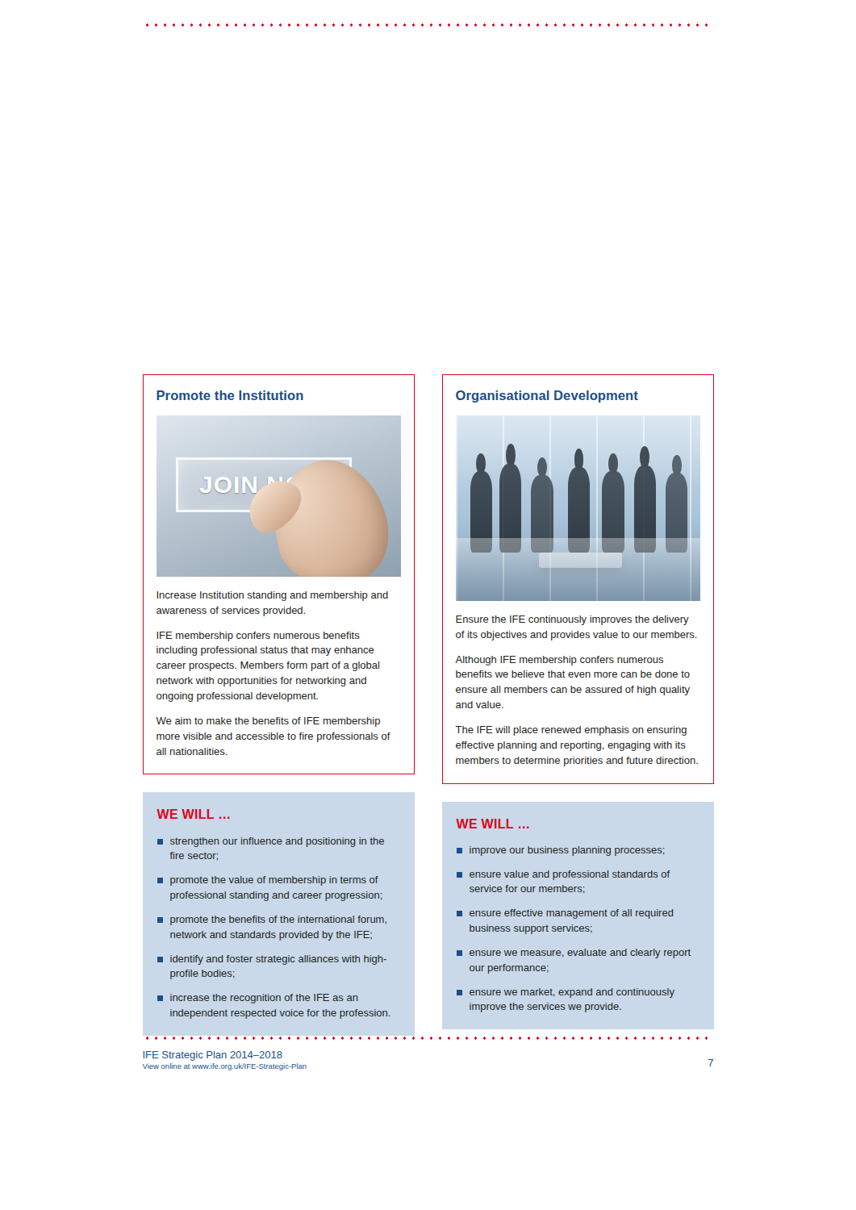Promote the Institution
JOIN NOW
Increase Institution standing and membership and awareness of services provided.
IFE membership confers numerous benefits including professional status that may enhance career prospects. Members form part of a global network with opportunities for networking and ongoing professional development.
We aim to make the benefits of IFE membership more visible and accessible to fire professionals of all nationalities.
WE WILL …
strengthen our influence and positioning in the fire sector;
promote the value of membership in terms of professional standing and career progression;
promote the benefits of the international forum, network and standards provided by the IFE;
identify and foster strategic alliances with high-profile bodies;
increase the recognition of the IFE as an independent respected voice for the profession.
Organisational Development
Ensure the IFE continuously improves the delivery of its objectives and provides value to our members.
Although IFE membership confers numerous benefits we believe that even more can be done to ensure all members can be assured of high quality and value.
The IFE will place renewed emphasis on ensuring effective planning and reporting, engaging with its members to determine priorities and future direction.
WE WILL …
improve our business planning processes;
ensure value and professional standards of service for our members;
ensure effective management of all required business support services;
ensure we measure, evaluate and clearly report our performance;
ensure we market, expand and continuously improve the services we provide.
IFE Strategic Plan 2014–2018
View online at www.ife.org.uk/IFE-Strategic-Plan
7